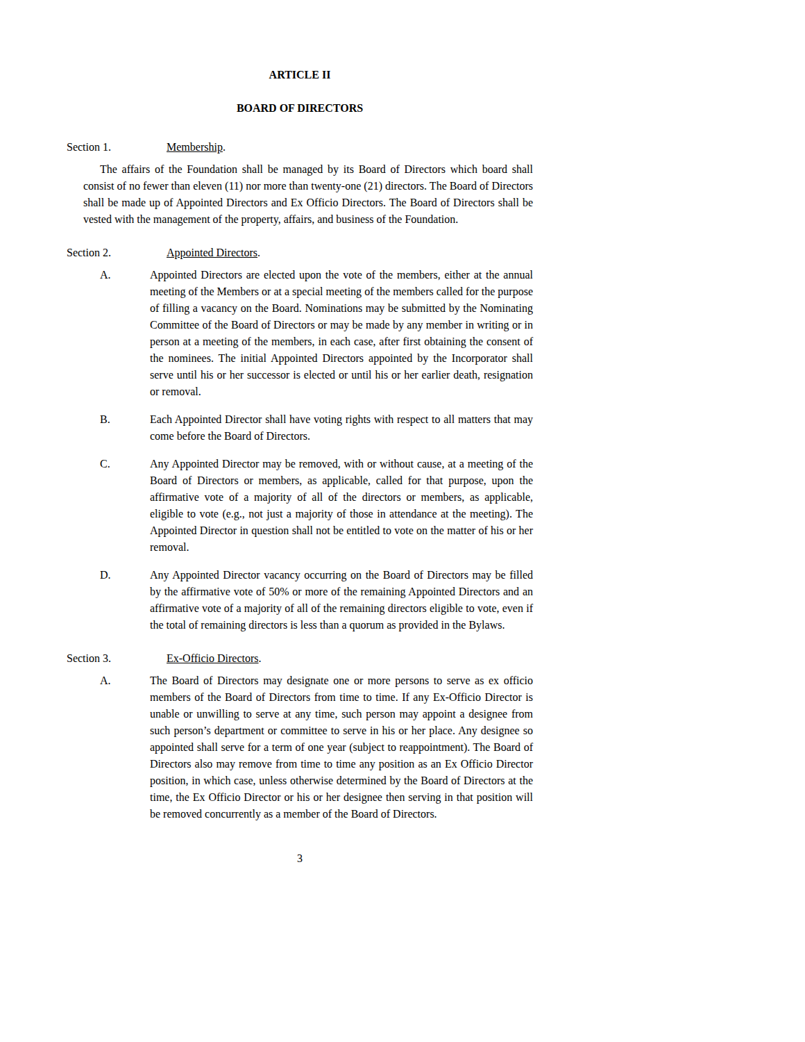ARTICLE II
BOARD OF DIRECTORS
Section 1. Membership.
The affairs of the Foundation shall be managed by its Board of Directors which board shall consist of no fewer than eleven (11) nor more than twenty-one (21) directors. The Board of Directors shall be made up of Appointed Directors and Ex Officio Directors. The Board of Directors shall be vested with the management of the property, affairs, and business of the Foundation.
Section 2. Appointed Directors.
A. Appointed Directors are elected upon the vote of the members, either at the annual meeting of the Members or at a special meeting of the members called for the purpose of filling a vacancy on the Board. Nominations may be submitted by the Nominating Committee of the Board of Directors or may be made by any member in writing or in person at a meeting of the members, in each case, after first obtaining the consent of the nominees. The initial Appointed Directors appointed by the Incorporator shall serve until his or her successor is elected or until his or her earlier death, resignation or removal.
B. Each Appointed Director shall have voting rights with respect to all matters that may come before the Board of Directors.
C. Any Appointed Director may be removed, with or without cause, at a meeting of the Board of Directors or members, as applicable, called for that purpose, upon the affirmative vote of a majority of all of the directors or members, as applicable, eligible to vote (e.g., not just a majority of those in attendance at the meeting). The Appointed Director in question shall not be entitled to vote on the matter of his or her removal.
D. Any Appointed Director vacancy occurring on the Board of Directors may be filled by the affirmative vote of 50% or more of the remaining Appointed Directors and an affirmative vote of a majority of all of the remaining directors eligible to vote, even if the total of remaining directors is less than a quorum as provided in the Bylaws.
Section 3. Ex-Officio Directors.
A. The Board of Directors may designate one or more persons to serve as ex officio members of the Board of Directors from time to time. If any Ex-Officio Director is unable or unwilling to serve at any time, such person may appoint a designee from such person’s department or committee to serve in his or her place. Any designee so appointed shall serve for a term of one year (subject to reappointment). The Board of Directors also may remove from time to time any position as an Ex Officio Director position, in which case, unless otherwise determined by the Board of Directors at the time, the Ex Officio Director or his or her designee then serving in that position will be removed concurrently as a member of the Board of Directors.
3